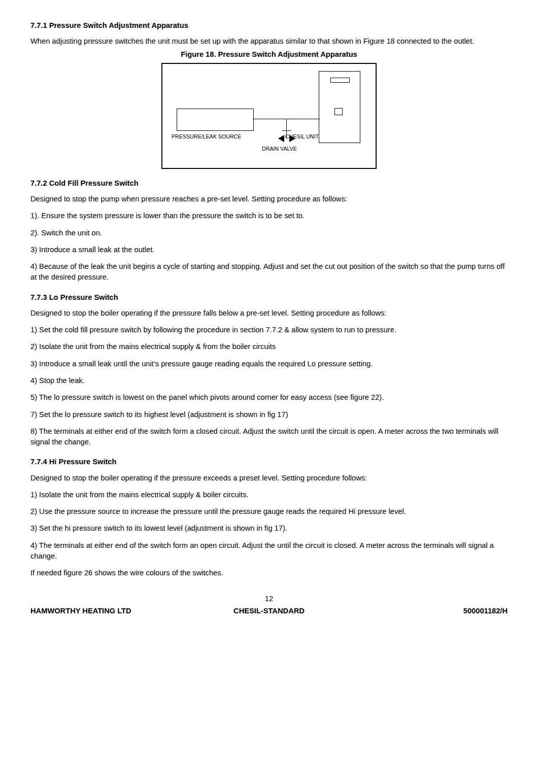7.7.1 Pressure Switch Adjustment Apparatus
When adjusting pressure switches the unit must be set up with the apparatus similar to that shown in Figure 18 connected to the outlet.
Figure 18. Pressure Switch Adjustment Apparatus
PRESSURE/LEAK SOURCE CHESIL UNIT DRAIN VALVE
7.7.2 Cold Fill Pressure Switch
Designed to stop the pump when pressure reaches a pre-set level. Setting procedure as follows:
1). Ensure the system pressure is lower than the pressure the switch is to be set to.
2). Switch the unit on.
3) Introduce a small leak at the outlet.
4) Because of the leak the unit begins a cycle of starting and stopping. Adjust and set the cut out position of the switch so that the pump turns off at the desired pressure.
7.7.3 Lo Pressure Switch
Designed to stop the boiler operating if the pressure falls below a pre-set level. Setting procedure as follows:
1) Set the cold fill pressure switch by following the procedure in section 7.7.2 & allow system to run to pressure.
2) Isolate the unit from the mains electrical supply & from the boiler circuits
3) Introduce a small leak until the unit’s pressure gauge reading equals the required Lo pressure setting.
4) Stop the leak.
5) The lo pressure switch is lowest on the panel which pivots around corner for easy access (see figure 22).
7) Set the lo pressure switch to its highest level (adjustment is shown in fig 17)
8) The terminals at either end of the switch form a closed circuit. Adjust the switch until the circuit is open. A meter across the two terminals will signal the change.
7.7.4 Hi Pressure Switch
Designed to stop the boiler operating if the pressure exceeds a preset level. Setting procedure follows:
1) Isolate the unit from the mains electrical supply & boiler circuits.
2) Use the pressure source to increase the pressure until the pressure gauge reads the required Hi pressure level.
3) Set the hi pressure switch to its lowest level (adjustment is shown in fig 17).
4) The terminals at either end of the switch form an open circuit. Adjust the until the circuit is closed. A meter across the terminals will signal a change.
If needed figure 26 shows the wire colours of the switches.
12
HAMWORTHY HEATING LTD CHESIL-STANDARD 500001182/H